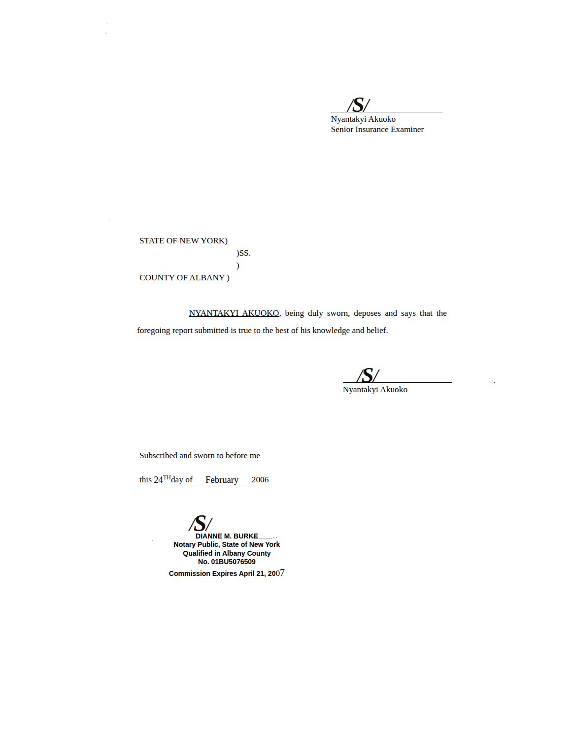. • ·
/S/
Nyantakyi Akuoko
Senior Insurance Examiner
STATE OF NEW YORK)
)SS.
)
COUNTY OF ALBANY )
NYANTAKYI AKUOKO, being duly sworn, deposes and says that the foregoing report submitted is true to the best of his knowledge and belief.
/S/
· •
Nyantakyi Akuoko
Subscribed and sworn to before me
this 24THday ofFebruary2006
·
/S/
~~——··
DIANNE M. BURKE
Notary Public, State of New York
Qualified in Albany County
No. 01BU5076509
Commission Expires April 21, 2007